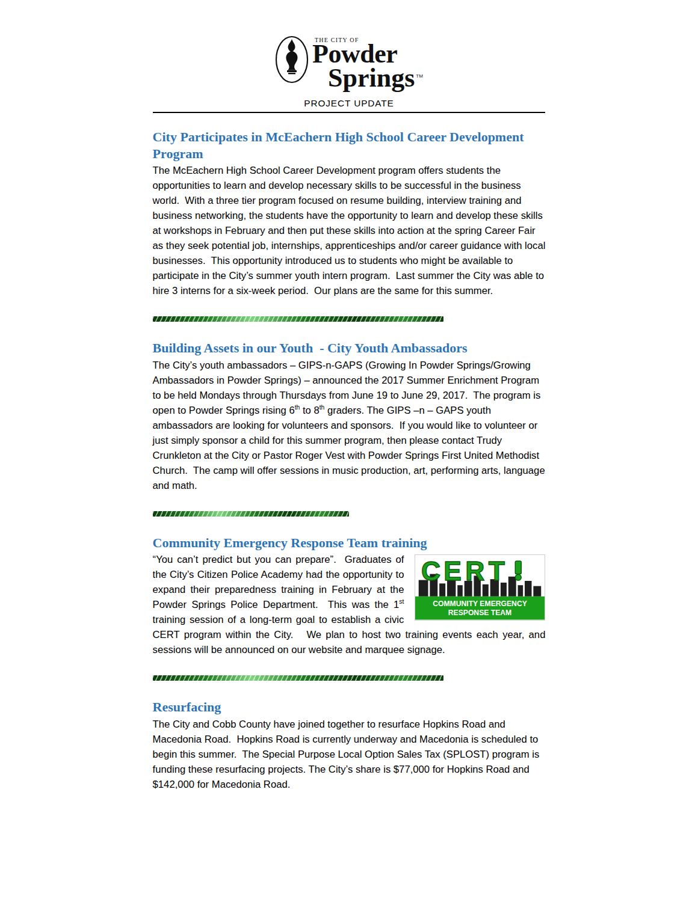The City of
Powder
SpringsTM
PROJECT UPDATE
City Participates in McEachern High School Career Development Program
The McEachern High School Career Development program offers students the opportunities to learn and develop necessary skills to be successful in the business world. With a three tier program focused on resume building, interview training and business networking, the students have the opportunity to learn and develop these skills at workshops in February and then put these skills into action at the spring Career Fair as they seek potential job, internships, apprenticeships and/or career guidance with local businesses. This opportunity introduced us to students who might be available to participate in the City’s summer youth intern program. Last summer the City was able to hire 3 interns for a six-week period. Our plans are the same for this summer.
Building Assets in our Youth - City Youth Ambassadors
The City’s youth ambassadors – GIPS-n-GAPS (Growing In Powder Springs/Growing Ambassadors in Powder Springs) – announced the 2017 Summer Enrichment Program to be held Mondays through Thursdays from June 19 to June 29, 2017. The program is open to Powder Springs rising 6th to 8th graders. The GIPS –n – GAPS youth ambassadors are looking for volunteers and sponsors. If you would like to volunteer or just simply sponsor a child for this summer program, then please contact Trudy Crunkleton at the City or Pastor Roger Vest with Powder Springs First United Methodist Church. The camp will offer sessions in music production, art, performing arts, language and math.
Community Emergency Response Team training
C E R T COMMUNITY EMERGENCY RESPONSE TEAM
“You can’t predict but you can prepare”. Graduates of the City’s Citizen Police Academy had the opportunity to expand their preparedness training in February at the Powder Springs Police Department. This was the 1st training session of a long-term goal to establish a civic CERT program within the City. We plan to host two training events each year, and sessions will be announced on our website and marquee signage.
Resurfacing
The City and Cobb County have joined together to resurface Hopkins Road and Macedonia Road. Hopkins Road is currently underway and Macedonia is scheduled to begin this summer. The Special Purpose Local Option Sales Tax (SPLOST) program is funding these resurfacing projects. The City’s share is $77,000 for Hopkins Road and $142,000 for Macedonia Road.